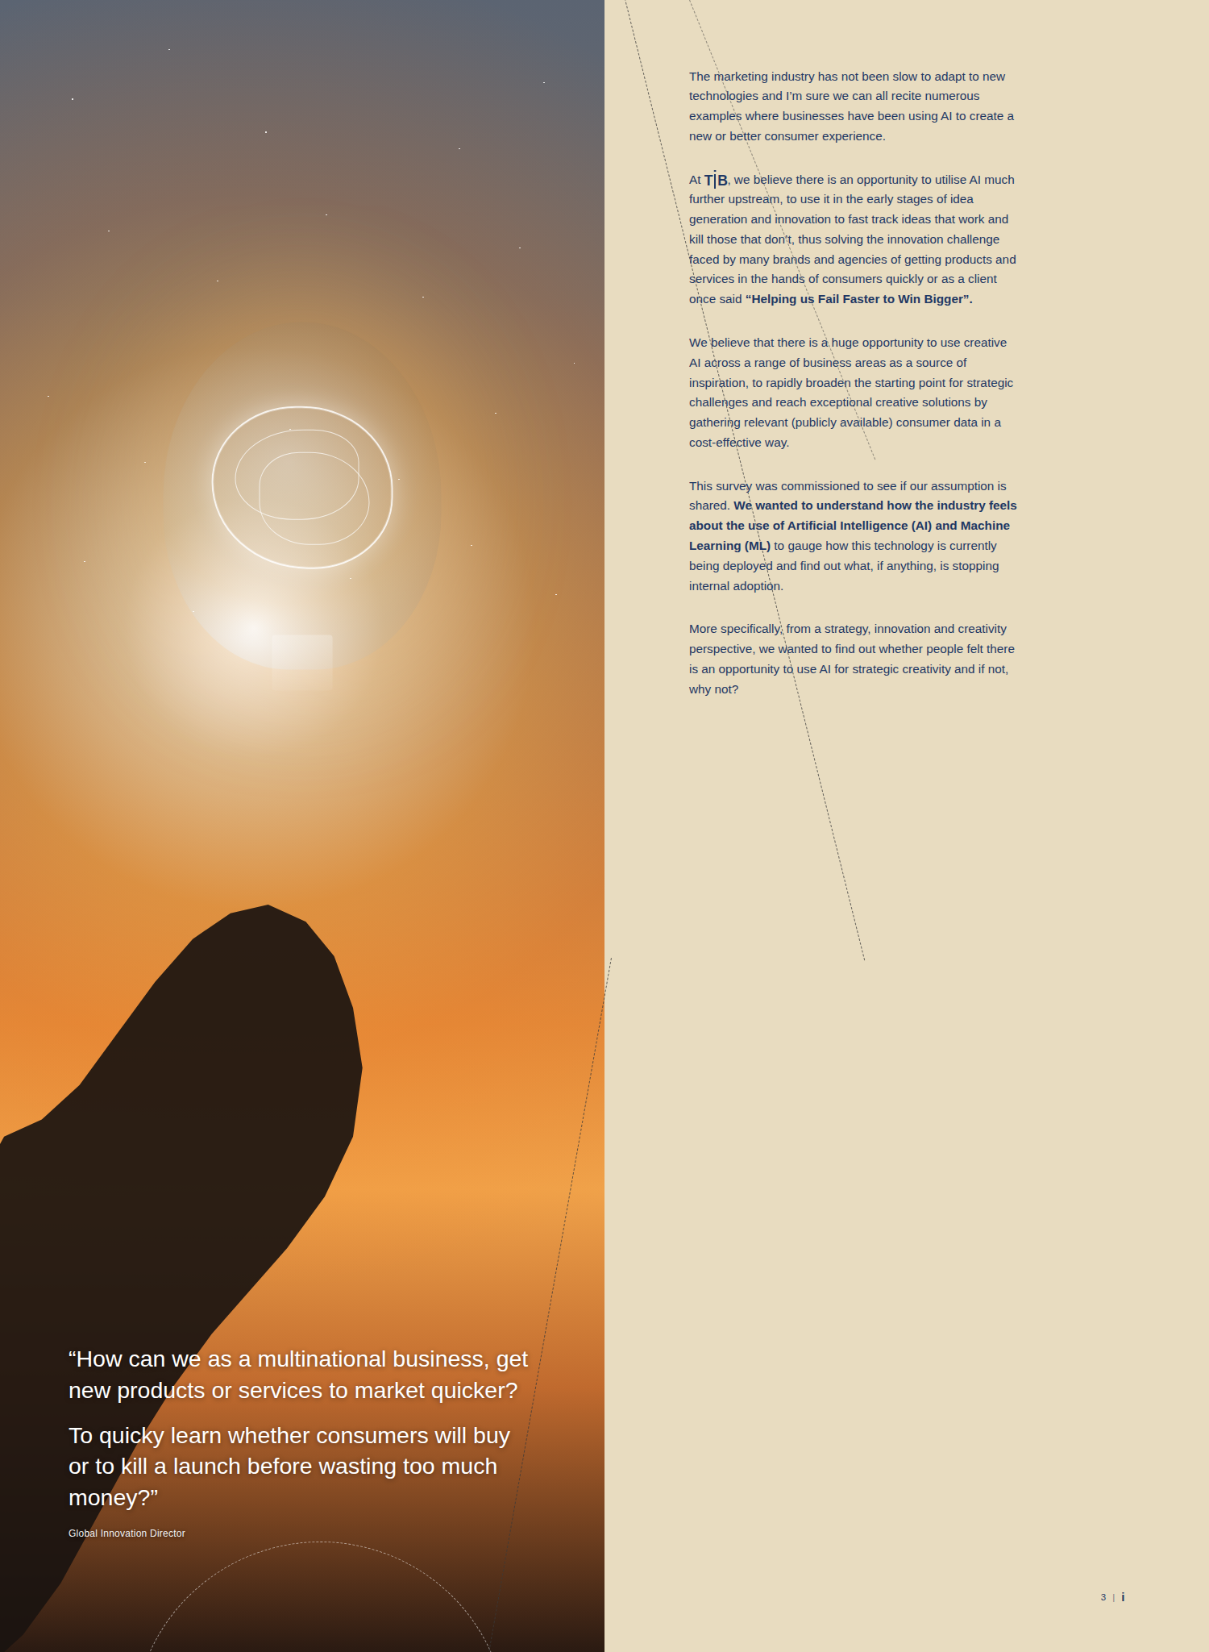“How can we as a multinational business, get new products or services to market quicker?
To quicky learn whether consumers will buy or to kill a launch before wasting too much money?”
Global Innovation Director
The marketing industry has not been slow to adapt to new technologies and I’m sure we can all recite numerous examples where businesses have been using AI to create a new or better consumer experience.
At T B, we believe there is an opportunity to utilise AI much further upstream, to use it in the early stages of idea generation and innovation to fast track ideas that work and kill those that don’t, thus solving the innovation challenge faced by many brands and agencies of getting products and services in the hands of consumers quickly or as a client once said “Helping us Fail Faster to Win Bigger”.
We believe that there is a huge opportunity to use creative AI across a range of business areas as a source of inspiration, to rapidly broaden the starting point for strategic challenges and reach exceptional creative solutions by gathering relevant (publicly available) consumer data in a cost-effective way.
This survey was commissioned to see if our assumption is shared. We wanted to understand how the industry feels about the use of Artificial Intelligence (AI) and Machine Learning (ML) to gauge how this technology is currently being deployed and find out what, if anything, is stopping internal adoption.
More specifically, from a strategy, innovation and creativity perspective, we wanted to find out whether people felt there is an opportunity to use AI for strategic creativity and if not, why not?
3 | i